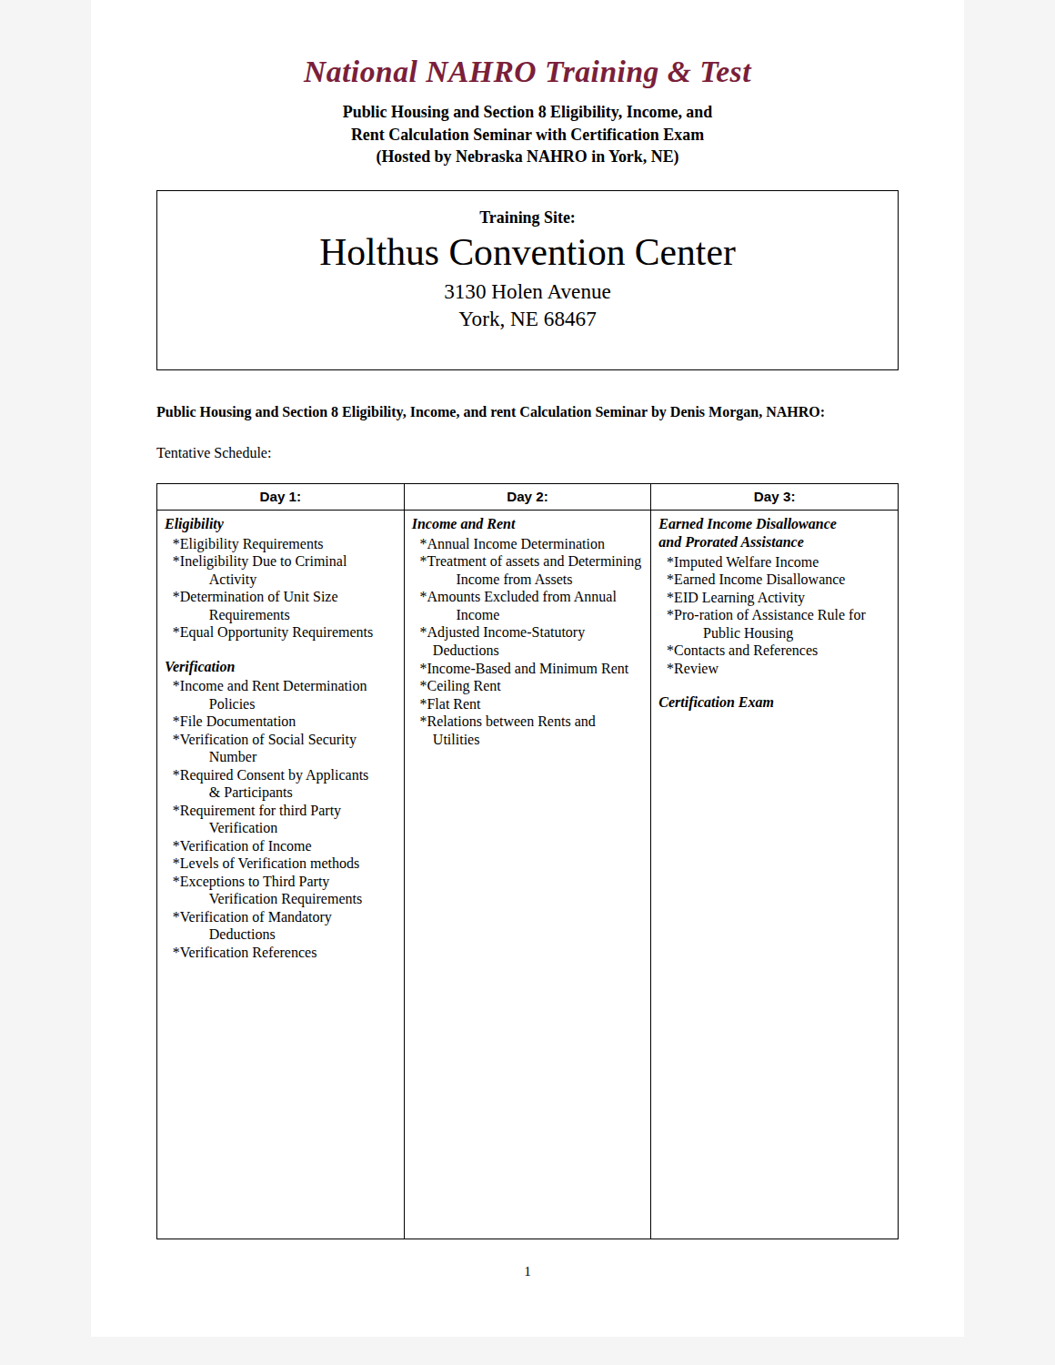National NAHRO Training & Test
Public Housing and Section 8 Eligibility, Income, and
Rent Calculation Seminar with Certification Exam
(Hosted by Nebraska NAHRO in York, NE)
Training Site:
Holthus Convention Center
3130 Holen Avenue
York, NE 68467
Public Housing and Section 8 Eligibility, Income, and rent Calculation Seminar by Denis Morgan, NAHRO:
Tentative Schedule:
| Day 1: | Day 2: | Day 3: |
| --- | --- | --- |
| Eligibility Eligibility Requirements Ineligibility Due to Criminal Activity Determination of Unit Size Requirements Equal Opportunity Requirements Verification Income and Rent Determination Policies File Documentation Verification of Social Security Number Required Consent by Applicants & Participants Requirement for third Party Verification Verification of Income Levels of Verification methods Exceptions to Third Party Verification Requirements Verification of Mandatory Deductions Verification References | Income and Rent Annual Income Determination Treatment of assets and Determining Income from Assets Amounts Excluded from Annual Income Adjusted Income-Statutory Deductions Income-Based and Minimum Rent Ceiling Rent Flat Rent Relations between Rents and Utilities | Earned Income Disallowance and Prorated Assistance Imputed Welfare Income Earned Income Disallowance EID Learning Activity Pro-ration of Assistance Rule for Public Housing Contacts and References Review Certification Exam |
1